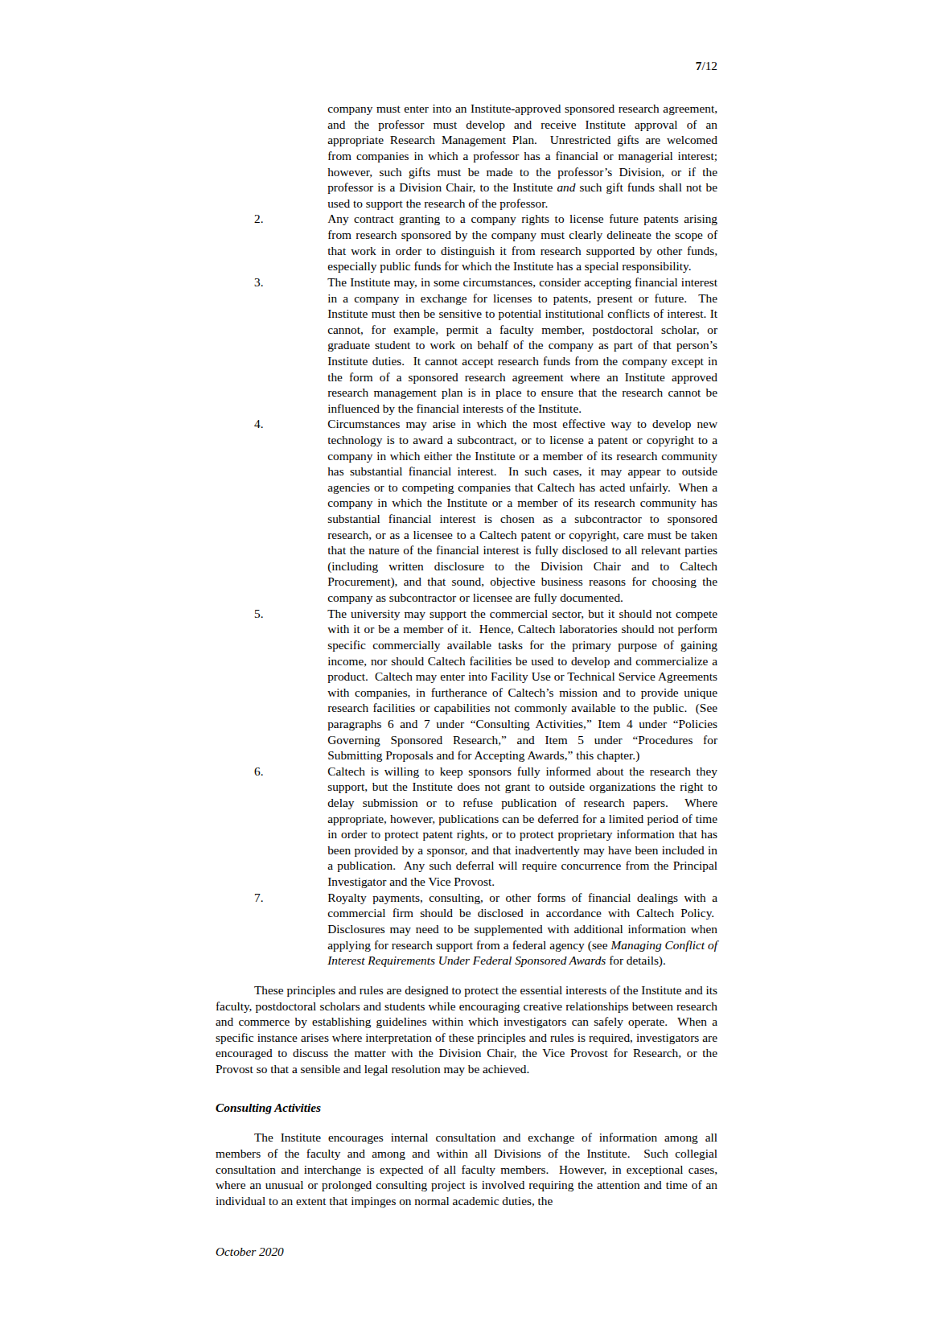7/12
company must enter into an Institute-approved sponsored research agreement, and the professor must develop and receive Institute approval of an appropriate Research Management Plan. Unrestricted gifts are welcomed from companies in which a professor has a financial or managerial interest; however, such gifts must be made to the professor’s Division, or if the professor is a Division Chair, to the Institute and such gift funds shall not be used to support the research of the professor.
2. Any contract granting to a company rights to license future patents arising from research sponsored by the company must clearly delineate the scope of that work in order to distinguish it from research supported by other funds, especially public funds for which the Institute has a special responsibility.
3. The Institute may, in some circumstances, consider accepting financial interest in a company in exchange for licenses to patents, present or future. The Institute must then be sensitive to potential institutional conflicts of interest. It cannot, for example, permit a faculty member, postdoctoral scholar, or graduate student to work on behalf of the company as part of that person’s Institute duties. It cannot accept research funds from the company except in the form of a sponsored research agreement where an Institute approved research management plan is in place to ensure that the research cannot be influenced by the financial interests of the Institute.
4. Circumstances may arise in which the most effective way to develop new technology is to award a subcontract, or to license a patent or copyright to a company in which either the Institute or a member of its research community has substantial financial interest. In such cases, it may appear to outside agencies or to competing companies that Caltech has acted unfairly. When a company in which the Institute or a member of its research community has substantial financial interest is chosen as a subcontractor to sponsored research, or as a licensee to a Caltech patent or copyright, care must be taken that the nature of the financial interest is fully disclosed to all relevant parties (including written disclosure to the Division Chair and to Caltech Procurement), and that sound, objective business reasons for choosing the company as subcontractor or licensee are fully documented.
5. The university may support the commercial sector, but it should not compete with it or be a member of it. Hence, Caltech laboratories should not perform specific commercially available tasks for the primary purpose of gaining income, nor should Caltech facilities be used to develop and commercialize a product. Caltech may enter into Facility Use or Technical Service Agreements with companies, in furtherance of Caltech’s mission and to provide unique research facilities or capabilities not commonly available to the public. (See paragraphs 6 and 7 under “Consulting Activities,” Item 4 under “Policies Governing Sponsored Research,” and Item 5 under “Procedures for Submitting Proposals and for Accepting Awards,” this chapter.)
6. Caltech is willing to keep sponsors fully informed about the research they support, but the Institute does not grant to outside organizations the right to delay submission or to refuse publication of research papers. Where appropriate, however, publications can be deferred for a limited period of time in order to protect patent rights, or to protect proprietary information that has been provided by a sponsor, and that inadvertently may have been included in a publication. Any such deferral will require concurrence from the Principal Investigator and the Vice Provost.
7. Royalty payments, consulting, or other forms of financial dealings with a commercial firm should be disclosed in accordance with Caltech Policy. Disclosures may need to be supplemented with additional information when applying for research support from a federal agency (see Managing Conflict of Interest Requirements Under Federal Sponsored Awards for details).
These principles and rules are designed to protect the essential interests of the Institute and its faculty, postdoctoral scholars and students while encouraging creative relationships between research and commerce by establishing guidelines within which investigators can safely operate. When a specific instance arises where interpretation of these principles and rules is required, investigators are encouraged to discuss the matter with the Division Chair, the Vice Provost for Research, or the Provost so that a sensible and legal resolution may be achieved.
Consulting Activities
The Institute encourages internal consultation and exchange of information among all members of the faculty and among and within all Divisions of the Institute. Such collegial consultation and interchange is expected of all faculty members. However, in exceptional cases, where an unusual or prolonged consulting project is involved requiring the attention and time of an individual to an extent that impinges on normal academic duties, the
October 2020